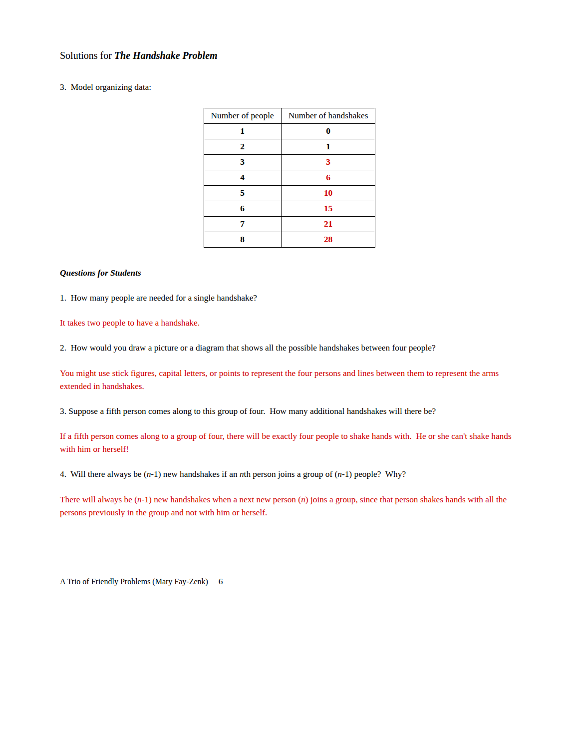Solutions for The Handshake Problem
3. Model organizing data:
| Number of people | Number of handshakes |
| --- | --- |
| 1 | 0 |
| 2 | 1 |
| 3 | 3 |
| 4 | 6 |
| 5 | 10 |
| 6 | 15 |
| 7 | 21 |
| 8 | 28 |
Questions for Students
1. How many people are needed for a single handshake?
It takes two people to have a handshake.
2. How would you draw a picture or a diagram that shows all the possible handshakes between four people?
You might use stick figures, capital letters, or points to represent the four persons and lines between them to represent the arms extended in handshakes.
3. Suppose a fifth person comes along to this group of four. How many additional handshakes will there be?
If a fifth person comes along to a group of four, there will be exactly four people to shake hands with. He or she can't shake hands with him or herself!
4. Will there always be (n-1) new handshakes if an nth person joins a group of (n-1) people? Why?
There will always be (n-1) new handshakes when a next new person (n) joins a group, since that person shakes hands with all the persons previously in the group and not with him or herself.
A Trio of Friendly Problems (Mary Fay-Zenk)6